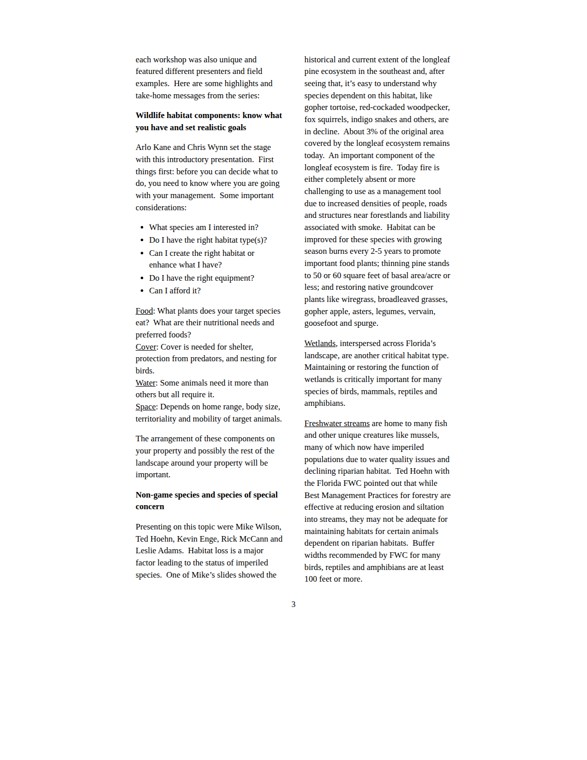each workshop was also unique and featured different presenters and field examples. Here are some highlights and take-home messages from the series:
Wildlife habitat components: know what you have and set realistic goals
Arlo Kane and Chris Wynn set the stage with this introductory presentation. First things first: before you can decide what to do, you need to know where you are going with your management. Some important considerations:
What species am I interested in?
Do I have the right habitat type(s)?
Can I create the right habitat or enhance what I have?
Do I have the right equipment?
Can I afford it?
Food: What plants does your target species eat? What are their nutritional needs and preferred foods?
Cover: Cover is needed for shelter, protection from predators, and nesting for birds.
Water: Some animals need it more than others but all require it.
Space: Depends on home range, body size, territoriality and mobility of target animals.
The arrangement of these components on your property and possibly the rest of the landscape around your property will be important.
Non-game species and species of special concern
Presenting on this topic were Mike Wilson, Ted Hoehn, Kevin Enge, Rick McCann and Leslie Adams. Habitat loss is a major factor leading to the status of imperiled species. One of Mike’s slides showed the historical and current extent of the longleaf pine ecosystem in the southeast and, after seeing that, it’s easy to understand why species dependent on this habitat, like gopher tortoise, red-cockaded woodpecker, fox squirrels, indigo snakes and others, are in decline. About 3% of the original area covered by the longleaf ecosystem remains today. An important component of the longleaf ecosystem is fire. Today fire is either completely absent or more challenging to use as a management tool due to increased densities of people, roads and structures near forestlands and liability associated with smoke. Habitat can be improved for these species with growing season burns every 2-5 years to promote important food plants; thinning pine stands to 50 or 60 square feet of basal area/acre or less; and restoring native groundcover plants like wiregrass, broadleaved grasses, gopher apple, asters, legumes, vervain, goosefoot and spurge.
Wetlands, interspersed across Florida’s landscape, are another critical habitat type. Maintaining or restoring the function of wetlands is critically important for many species of birds, mammals, reptiles and amphibians.
Freshwater streams are home to many fish and other unique creatures like mussels, many of which now have imperiled populations due to water quality issues and declining riparian habitat. Ted Hoehn with the Florida FWC pointed out that while Best Management Practices for forestry are effective at reducing erosion and siltation into streams, they may not be adequate for maintaining habitats for certain animals dependent on riparian habitats. Buffer widths recommended by FWC for many birds, reptiles and amphibians are at least 100 feet or more.
3